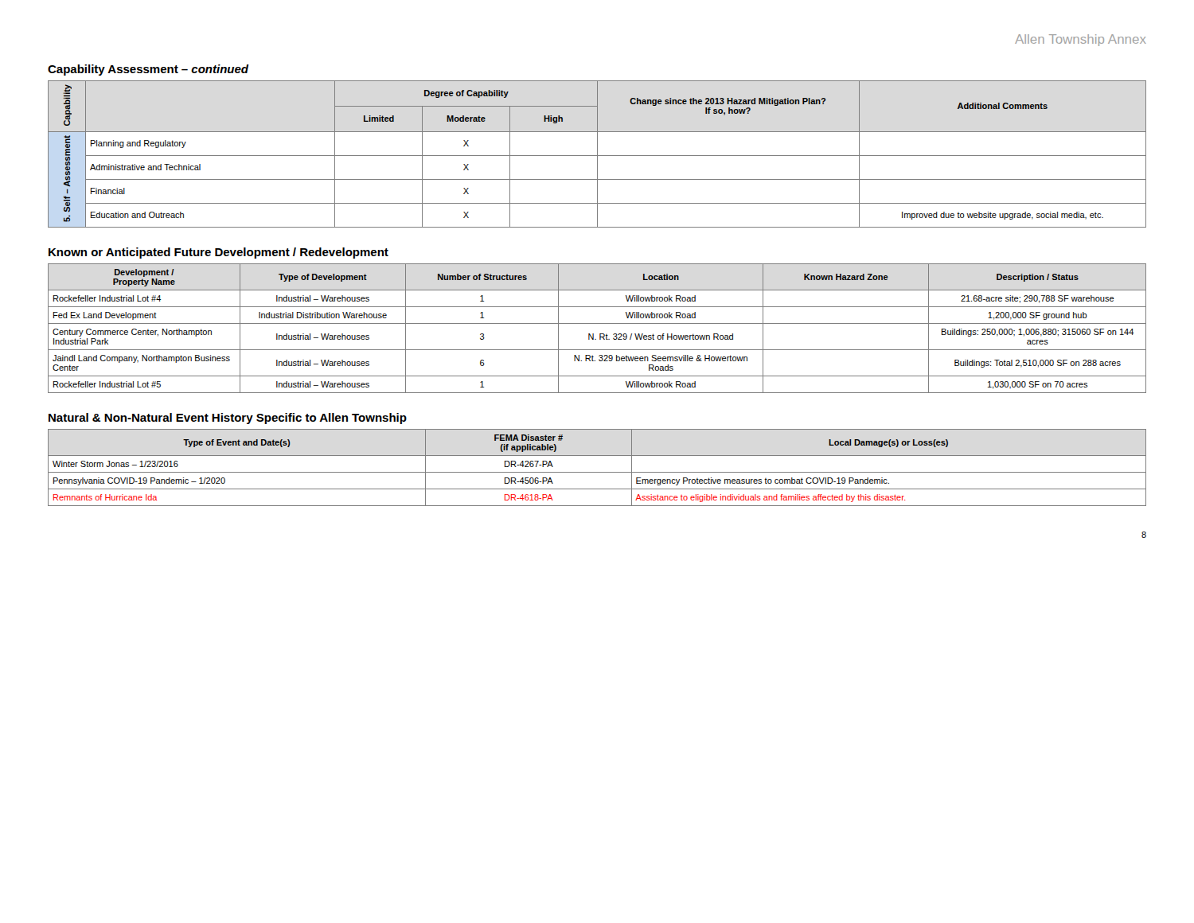Allen Township Annex
Capability Assessment – continued
| Capability | | Degree of Capability | Change since the 2013 Hazard Mitigation Plan? If so, how? | Additional Comments |
| --- | --- | --- | --- | --- |
| Limited | Moderate | High |
| 5. Self – Assessment | Planning and Regulatory | | X | | | |
| Administrative and Technical | | X | | | |
| Financial | | X | | | |
| Education and Outreach | | X | | | Improved due to website upgrade, social media, etc. |
Known or Anticipated Future Development / Redevelopment
| Development / Property Name | Type of Development | Number of Structures | Location | Known Hazard Zone | Description / Status |
| --- | --- | --- | --- | --- | --- |
| Rockefeller Industrial Lot #4 | Industrial – Warehouses | 1 | Willowbrook Road | | 21.68-acre site; 290,788 SF warehouse |
| Fed Ex Land Development | Industrial Distribution Warehouse | 1 | Willowbrook Road | | 1,200,000 SF ground hub |
| Century Commerce Center, Northampton Industrial Park | Industrial – Warehouses | 3 | N. Rt. 329 / West of Howertown Road | | Buildings: 250,000; 1,006,880; 315060 SF on 144 acres |
| Jaindl Land Company, Northampton Business Center | Industrial – Warehouses | 6 | N. Rt. 329 between Seemsville & Howertown Roads | | Buildings: Total 2,510,000 SF on 288 acres |
| Rockefeller Industrial Lot #5 | Industrial – Warehouses | 1 | Willowbrook Road | | 1,030,000 SF on 70 acres |
Natural & Non-Natural Event History Specific to Allen Township
| Type of Event and Date(s) | FEMA Disaster # (if applicable) | Local Damage(s) or Loss(es) |
| --- | --- | --- |
| Winter Storm Jonas – 1/23/2016 | DR-4267-PA | |
| Pennsylvania COVID-19 Pandemic – 1/2020 | DR-4506-PA | Emergency Protective measures to combat COVID-19 Pandemic. |
| Remnants of Hurricane Ida | DR-4618-PA | Assistance to eligible individuals and families affected by this disaster. |
8